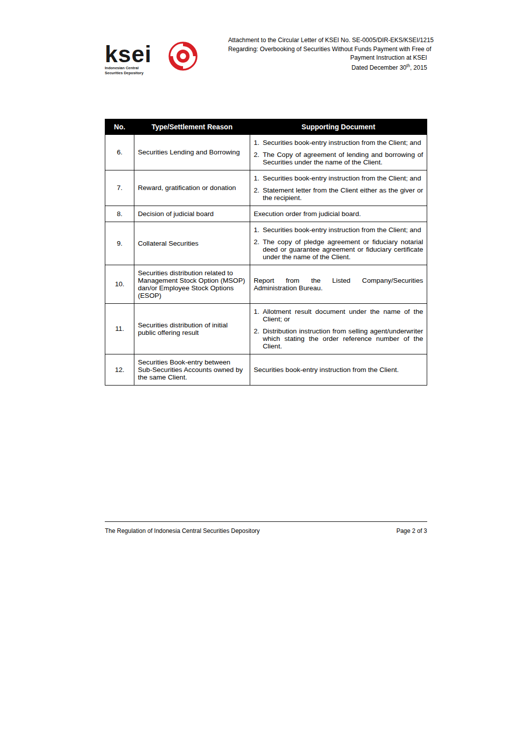ksei Indonesian Central Securities Depository
Attachment to the Circular Letter of KSEI No. SE-0005/DIR-EKS/KSEI/1215
Regarding: Overbooking of Securities Without Funds Payment with Free of
Payment Instruction at KSEI
Dated December 30th, 2015
| No. | Type/Settlement Reason | Supporting Document |
| --- | --- | --- |
| 6. | Securities Lending and Borrowing | 1. Securities book-entry instruction from the Client; and 2. The Copy of agreement of lending and borrowing of Securities under the name of the Client. |
| 7. | Reward, gratification or donation | 1. Securities book-entry instruction from the Client; and 2. Statement letter from the Client either as the giver or the recipient. |
| 8. | Decision of judicial board | Execution order from judicial board. |
| 9. | Collateral Securities | 1. Securities book-entry instruction from the Client; and 2. The copy of pledge agreement or fiduciary notarial deed or guarantee agreement or fiduciary certificate under the name of the Client. |
| 10. | Securities distribution related to Management Stock Option (MSOP) dan/or Employee Stock Options (ESOP) | Report from the Listed Company/Securities Administration Bureau. |
| 11. | Securities distribution of initial public offering result | 1. Allotment result document under the name of the Client; or 2. Distribution instruction from selling agent/underwriter which stating the order reference number of the Client. |
| 12. | Securities Book-entry between Sub-Securities Accounts owned by the same Client. | Securities book-entry instruction from the Client. |
The Regulation of Indonesia Central Securities Depository Page 2 of 3